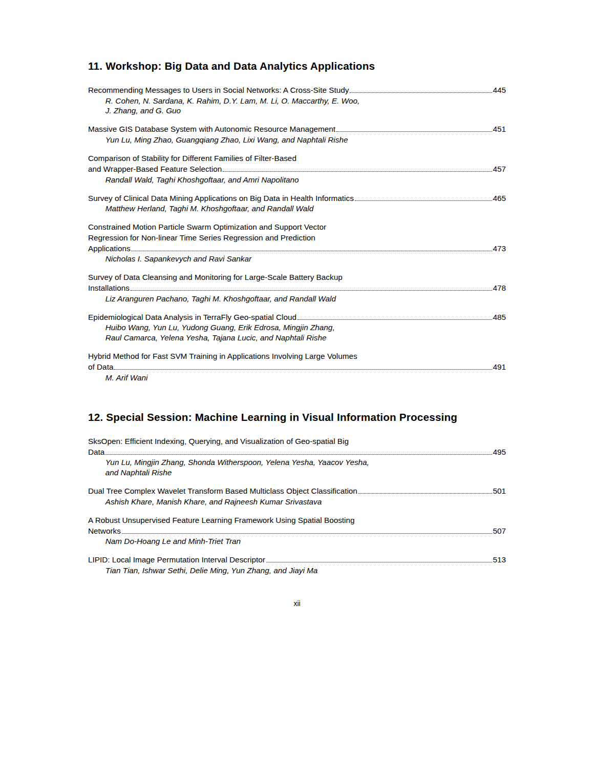11. Workshop: Big Data and Data Analytics Applications
Recommending Messages to Users in Social Networks: A Cross-Site Study 445
R. Cohen, N. Sardana, K. Rahim, D.Y. Lam, M. Li, O. Maccarthy, E. Woo,
J. Zhang, and G. Guo
Massive GIS Database System with Autonomic Resource Management 451
Yun Lu, Ming Zhao, Guangqiang Zhao, Lixi Wang, and Naphtali Rishe
Comparison of Stability for Different Families of Filter-Based
and Wrapper-Based Feature Selection 457
Randall Wald, Taghi Khoshgoftaar, and Amri Napolitano
Survey of Clinical Data Mining Applications on Big Data in Health Informatics 465
Matthew Herland, Taghi M. Khoshgoftaar, and Randall Wald
Constrained Motion Particle Swarm Optimization and Support Vector
Regression for Non-linear Time Series Regression and Prediction
Applications 473
Nicholas I. Sapankevych and Ravi Sankar
Survey of Data Cleansing and Monitoring for Large-Scale Battery Backup
Installations 478
Liz Aranguren Pachano, Taghi M. Khoshgoftaar, and Randall Wald
Epidemiological Data Analysis in TerraFly Geo-spatial Cloud 485
Huibo Wang, Yun Lu, Yudong Guang, Erik Edrosa, Mingjin Zhang,
Raul Camarca, Yelena Yesha, Tajana Lucic, and Naphtali Rishe
Hybrid Method for Fast SVM Training in Applications Involving Large Volumes
of Data 491
M. Arif Wani
12. Special Session: Machine Learning in Visual Information Processing
SksOpen: Efficient Indexing, Querying, and Visualization of Geo-spatial Big
Data 495
Yun Lu, Mingjin Zhang, Shonda Witherspoon, Yelena Yesha, Yaacov Yesha,
and Naphtali Rishe
Dual Tree Complex Wavelet Transform Based Multiclass Object Classification 501
Ashish Khare, Manish Khare, and Rajneesh Kumar Srivastava
A Robust Unsupervised Feature Learning Framework Using Spatial Boosting
Networks 507
Nam Do-Hoang Le and Minh-Triet Tran
LIPID: Local Image Permutation Interval Descriptor 513
Tian Tian, Ishwar Sethi, Delie Ming, Yun Zhang, and Jiayi Ma
xii